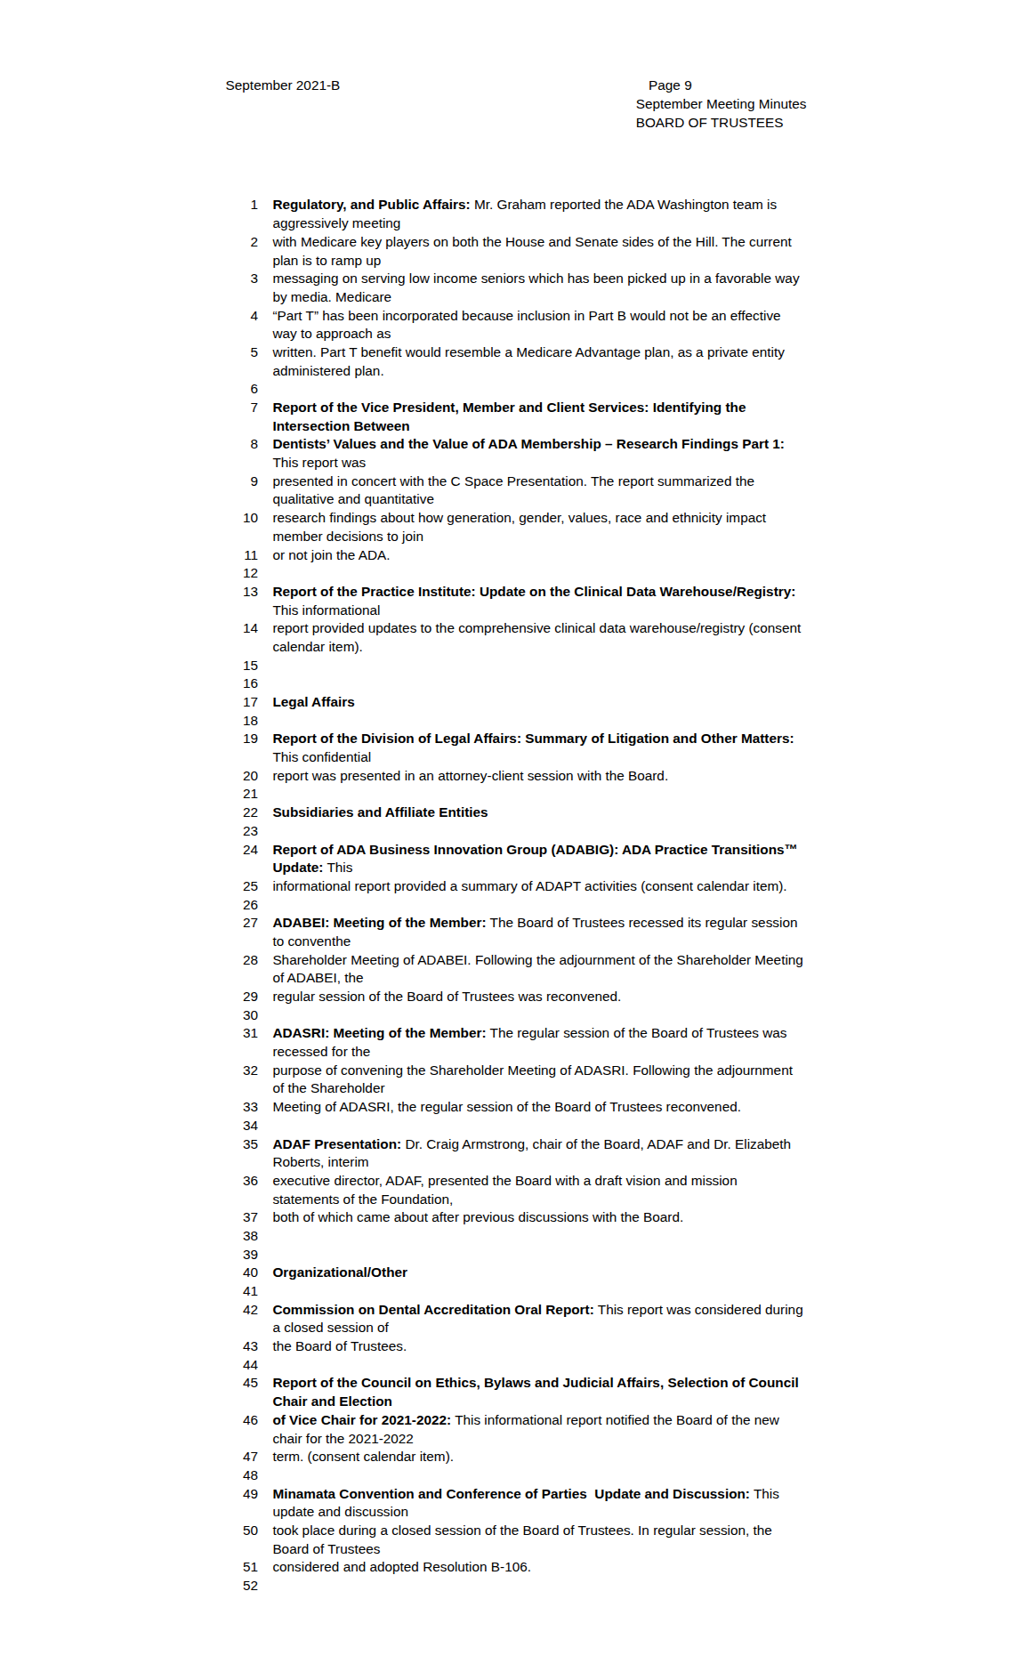September 2021-B
Page 9
September Meeting Minutes
BOARD OF TRUSTEES
Regulatory, and Public Affairs: Mr. Graham reported the ADA Washington team is aggressively meeting
with Medicare key players on both the House and Senate sides of the Hill. The current plan is to ramp up
messaging on serving low income seniors which has been picked up in a favorable way by media. Medicare
“Part T” has been incorporated because inclusion in Part B would not be an effective way to approach as
written. Part T benefit would resemble a Medicare Advantage plan, as a private entity administered plan.
Report of the Vice President, Member and Client Services: Identifying the Intersection Between
Dentists’ Values and the Value of ADA Membership – Research Findings Part 1: This report was
presented in concert with the C Space Presentation. The report summarized the qualitative and quantitative
research findings about how generation, gender, values, race and ethnicity impact member decisions to join
or not join the ADA.
Report of the Practice Institute: Update on the Clinical Data Warehouse/Registry: This informational
report provided updates to the comprehensive clinical data warehouse/registry (consent calendar item).
Legal Affairs
Report of the Division of Legal Affairs: Summary of Litigation and Other Matters: This confidential
report was presented in an attorney-client session with the Board.
Subsidiaries and Affiliate Entities
Report of ADA Business Innovation Group (ADABIG): ADA Practice Transitions™ Update: This
informational report provided a summary of ADAPT activities (consent calendar item).
ADABEI: Meeting of the Member: The Board of Trustees recessed its regular session to conventhe
Shareholder Meeting of ADABEI. Following the adjournment of the Shareholder Meeting of ADABEI, the
regular session of the Board of Trustees was reconvened.
ADASRI: Meeting of the Member: The regular session of the Board of Trustees was recessed for the
purpose of convening the Shareholder Meeting of ADASRI. Following the adjournment of the Shareholder
Meeting of ADASRI, the regular session of the Board of Trustees reconvened.
ADAF Presentation: Dr. Craig Armstrong, chair of the Board, ADAF and Dr. Elizabeth Roberts, interim
executive director, ADAF, presented the Board with a draft vision and mission statements of the Foundation,
both of which came about after previous discussions with the Board.
Organizational/Other
Commission on Dental Accreditation Oral Report: This report was considered during a closed session of
the Board of Trustees.
Report of the Council on Ethics, Bylaws and Judicial Affairs, Selection of Council Chair and Election
of Vice Chair for 2021-2022: This informational report notified the Board of the new chair for the 2021-2022
term. (consent calendar item).
Minamata Convention and Conference of Parties Update and Discussion: This update and discussion
took place during a closed session of the Board of Trustees. In regular session, the Board of Trustees
considered and adopted Resolution B-106.